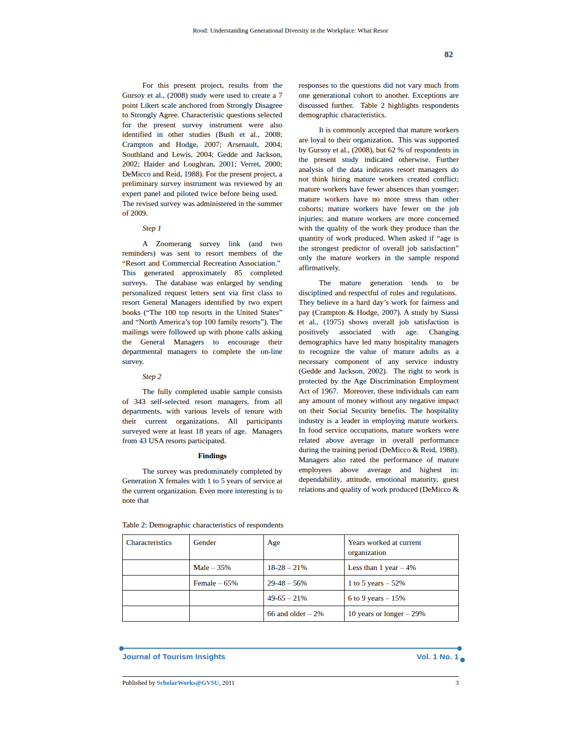Rood: Understanding Generational Diversity in the Workplace: What Resor
82
For this present project, results from the Gursoy et al., (2008) study were used to create a 7 point Likert scale anchored from Strongly Disagree to Strongly Agree. Characteristic questions selected for the present survey instrument were also identified in other studies (Bush et al., 2008; Crampton and Hodge, 2007; Arsenault, 2004; Southland and Lewis, 2004; Gedde and Jackson, 2002; Haider and Loughran, 2001; Verret, 2000; DeMicco and Reid, 1988). For the present project, a preliminary survey instrument was reviewed by an expert panel and piloted twice before being used. The revised survey was administered in the summer of 2009.
Step 1
A Zoomerang survey link (and two reminders) was sent to resort members of the “Resort and Commercial Recreation Association.” This generated approximately 85 completed surveys. The database was enlarged by sending personalized request letters sent via first class to resort General Managers identified by two expert books (“The 100 top resorts in the United States” and “North America’s top 100 family resorts”). The mailings were followed up with phone calls asking the General Managers to encourage their departmental managers to complete the on-line survey.
Step 2
The fully completed usable sample consists of 343 self-selected resort managers, from all departments, with various levels of tenure with their current organizations. All participants surveyed were at least 18 years of age. Managers from 43 USA resorts participated.
Findings
The survey was predominately completed by Generation X females with 1 to 5 years of service at the current organization. Even more interesting is to note that
responses to the questions did not vary much from one generational cohort to another. Exceptions are discussed further. Table 2 highlights respondents demographic characteristics.
It is commonly accepted that mature workers are loyal to their organization. This was supported by Gursoy et al., (2008), but 62 % of respondents in the present study indicated otherwise. Further analysis of the data indicates resort managers do not think hiring mature workers created conflict; mature workers have fewer absences than younger; mature workers have no more stress than other cohorts; mature workers have fewer on the job injuries; and mature workers are more concerned with the quality of the work they produce than the quantity of work produced. When asked if “age is the strongest predictor of overall job satisfaction” only the mature workers in the sample respond affirmatively.
The mature generation tends to be disciplined and respectful of rules and regulations. They believe in a hard day’s work for fairness and pay (Crampton & Hodge, 2007). A study by Siassi et al., (1975) shows overall job satisfaction is positively associated with age. Changing demographics have led many hospitality managers to recognize the value of mature adults as a necessary component of any service industry (Gedde and Jackson, 2002). The right to work is protected by the Age Discrimination Employment Act of 1967. Moreover, these individuals can earn any amount of money without any negative impact on their Social Security benefits. The hospitality industry is a leader in employing mature workers. In food service occupations, mature workers were related above average in overall performance during the training period (DeMicco & Reid, 1988). Managers also rated the performance of mature employees above average and highest in: dependability, attitude, emotional maturity, guest relations and quality of work produced (DeMicco &
Table 2: Demographic characteristics of respondents
| Characteristics | Gender | Age | Years worked at current organization |
| | Male – 35% | 18-28 – 21% | Less than 1 year – 4% |
| | Female – 65% | 29-48 – 56% | 1 to 5 years – 52% |
| | | 49-65 – 21% | 6 to 9 years – 15% |
| | | 66 and older – 2% | 10 years or longer – 29% |
Journal of Tourism Insights Vol. 1 No. 1
Published by ScholarWorks@GVSU, 2011
3